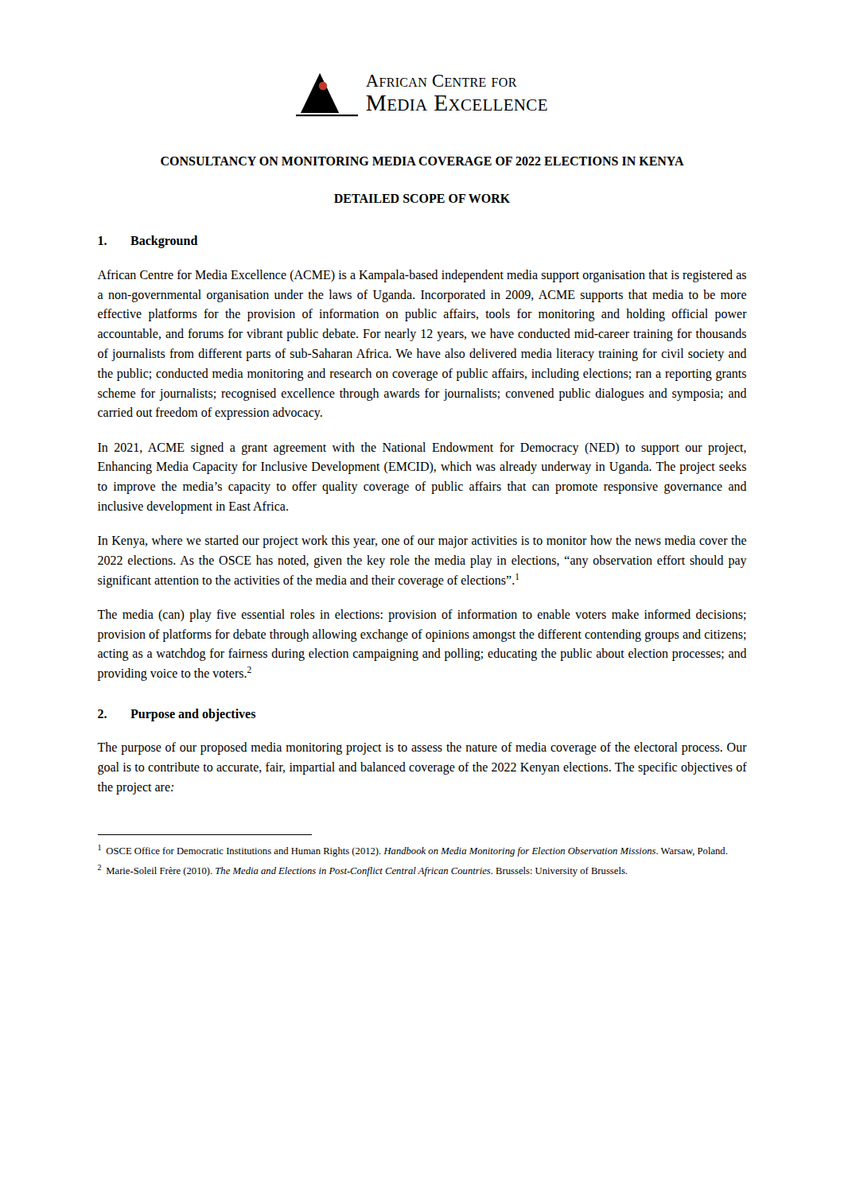African Centre for Media Excellence
Consultancy on Monitoring Media Coverage of 2022 Elections in Kenya
Detailed Scope of Work
1. Background
African Centre for Media Excellence (ACME) is a Kampala-based independent media support organisation that is registered as a non-governmental organisation under the laws of Uganda. Incorporated in 2009, ACME supports that media to be more effective platforms for the provision of information on public affairs, tools for monitoring and holding official power accountable, and forums for vibrant public debate. For nearly 12 years, we have conducted mid-career training for thousands of journalists from different parts of sub-Saharan Africa. We have also delivered media literacy training for civil society and the public; conducted media monitoring and research on coverage of public affairs, including elections; ran a reporting grants scheme for journalists; recognised excellence through awards for journalists; convened public dialogues and symposia; and carried out freedom of expression advocacy.
In 2021, ACME signed a grant agreement with the National Endowment for Democracy (NED) to support our project, Enhancing Media Capacity for Inclusive Development (EMCID), which was already underway in Uganda. The project seeks to improve the media’s capacity to offer quality coverage of public affairs that can promote responsive governance and inclusive development in East Africa.
In Kenya, where we started our project work this year, one of our major activities is to monitor how the news media cover the 2022 elections. As the OSCE has noted, given the key role the media play in elections, “any observation effort should pay significant attention to the activities of the media and their coverage of elections”.1
The media (can) play five essential roles in elections: provision of information to enable voters make informed decisions; provision of platforms for debate through allowing exchange of opinions amongst the different contending groups and citizens; acting as a watchdog for fairness during election campaigning and polling; educating the public about election processes; and providing voice to the voters.2
2. Purpose and objectives
The purpose of our proposed media monitoring project is to assess the nature of media coverage of the electoral process. Our goal is to contribute to accurate, fair, impartial and balanced coverage of the 2022 Kenyan elections. The specific objectives of the project are:
1 OSCE Office for Democratic Institutions and Human Rights (2012). Handbook on Media Monitoring for Election Observation Missions. Warsaw, Poland.
2 Marie-Soleil Frère (2010). The Media and Elections in Post-Conflict Central African Countries. Brussels: University of Brussels.